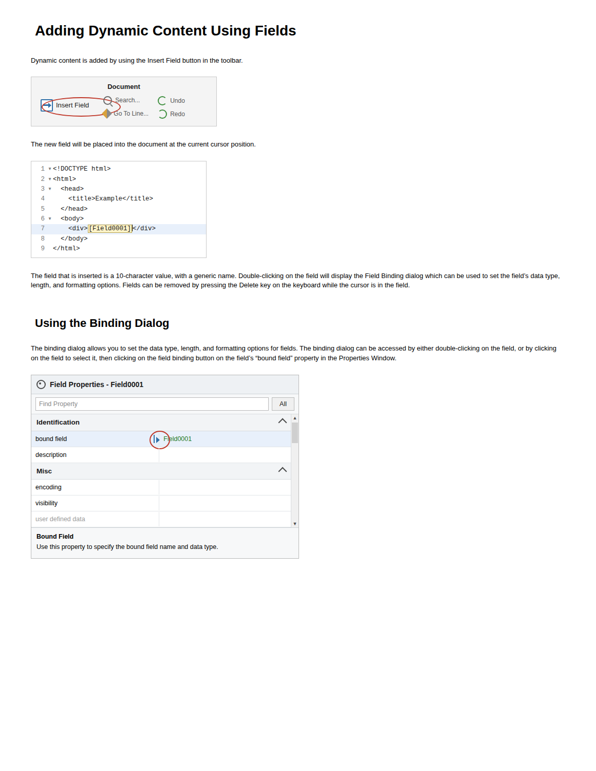Adding Dynamic Content Using Fields
Dynamic content is added by using the Insert Field button in the toolbar.
Document
Insert Field
Search...
Go To Line...
Undo
Redo
The new field will be placed into the document at the current cursor position.
1▾<!DOCTYPE html>
2▾<html>
3▾ <head>
4 <title>Example</title>
5 </head>
6▾ <body>
7 <div>[Field0001] </div>
8 </body>
9 </html>
The field that is inserted is a 10-character value, with a generic name. Double-clicking on the field will display the Field Binding dialog which can be used to set the field’s data type, length, and formatting options. Fields can be removed by pressing the Delete key on the keyboard while the cursor is in the field.
Using the Binding Dialog
The binding dialog allows you to set the data type, length, and formatting options for fields. The binding dialog can be accessed by either double-clicking on the field, or by clicking on the field to select it, then clicking on the field binding button on the field’s “bound field” property in the Properties Window.
Field Properties - Field0001
Find Property
All
Identification
bound field
Field0001
description
Misc
encoding
visibility
user defined data
▲
▼
Bound Field
Use this property to specify the bound field name and data type.